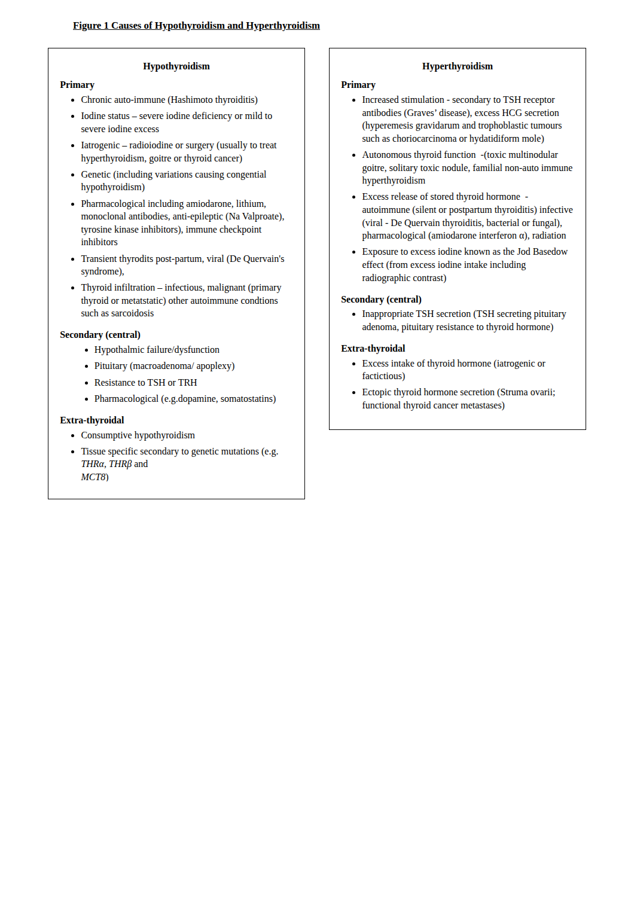Figure 1 Causes of Hypothyroidism and Hyperthyroidism
Hypothyroidism
Primary
Chronic auto-immune (Hashimoto thyroiditis)
Iodine status – severe iodine deficiency or mild to severe iodine excess
Iatrogenic – radioiodine or surgery (usually to treat hyperthyroidism, goitre or thyroid cancer)
Genetic (including variations causing congential hypothyroidism)
Pharmacological including amiodarone, lithium, monoclonal antibodies, anti-epileptic (Na Valproate), tyrosine kinase inhibitors), immune checkpoint inhibitors
Transient thyrodits post-partum, viral (De Quervain's syndrome),
Thyroid infiltration – infectious, malignant (primary thyroid or metatstatic) other autoimmune condtions such as sarcoidosis
Secondary (central)
Hypothalmic failure/dysfunction
Pituitary (macroadenoma/ apoplexy)
Resistance to TSH or TRH
Pharmacological (e.g.dopamine, somatostatins)
Extra-thyroidal
Consumptive hypothyroidism
Tissue specific secondary to genetic mutations (e.g. THRα, THRβ and MCT8)
Hyperthyroidism
Primary
Increased stimulation - secondary to TSH receptor antibodies (Graves’ disease), excess HCG secretion (hyperemesis gravidarum and trophoblastic tumours such as choriocarcinoma or hydatidiform mole)
Autonomous thyroid function -(toxic multinodular goitre, solitary toxic nodule, familial non-auto immune hyperthyroidism
Excess release of stored thyroid hormone - autoimmune (silent or postpartum thyroiditis) infective (viral - De Quervain thyroiditis, bacterial or fungal), pharmacological (amiodarone interferon α), radiation
Exposure to excess iodine known as the Jod Basedow effect (from excess iodine intake including radiographic contrast)
Secondary (central)
Inappropriate TSH secretion (TSH secreting pituitary adenoma, pituitary resistance to thyroid hormone)
Extra-thyroidal
Excess intake of thyroid hormone (iatrogenic or factictious)
Ectopic thyroid hormone secretion (Struma ovarii; functional thyroid cancer metastases)